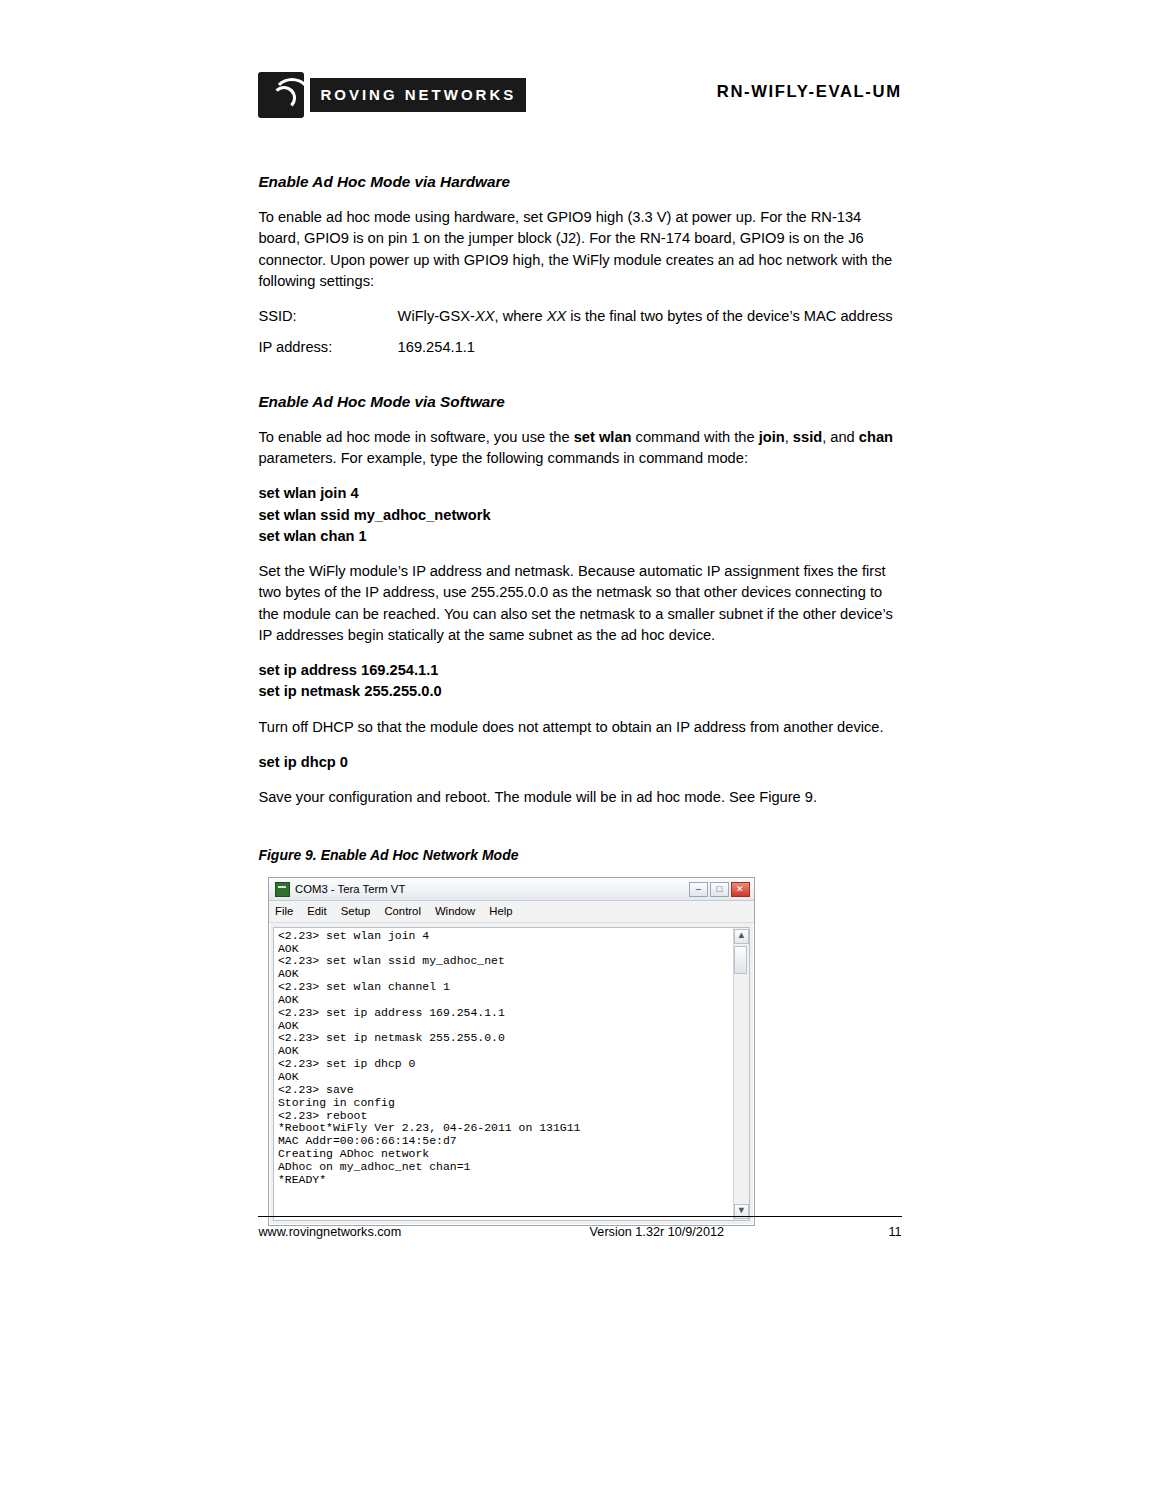Roving Networks
RN-WIFLY-EVAL-UM
Enable Ad Hoc Mode via Hardware
To enable ad hoc mode using hardware, set GPIO9 high (3.3 V) at power up. For the RN-134 board, GPIO9 is on pin 1 on the jumper block (J2). For the RN-174 board, GPIO9 is on the J6 connector. Upon power up with GPIO9 high, the WiFly module creates an ad hoc network with the following settings:
SSID:
WiFly-GSX-XX, where XX is the final two bytes of the device’s MAC address
IP address:
169.254.1.1
Enable Ad Hoc Mode via Software
To enable ad hoc mode in software, you use the set wlan command with the join, ssid, and chan parameters. For example, type the following commands in command mode:
set wlan join 4
set wlan ssid my_adhoc_network
set wlan chan 1
Set the WiFly module’s IP address and netmask. Because automatic IP assignment fixes the first two bytes of the IP address, use 255.255.0.0 as the netmask so that other devices connecting to the module can be reached. You can also set the netmask to a smaller subnet if the other device’s IP addresses begin statically at the same subnet as the ad hoc device.
set ip address 169.254.1.1
set ip netmask 255.255.0.0
Turn off DHCP so that the module does not attempt to obtain an IP address from another device.
set ip dhcp 0
Save your configuration and reboot. The module will be in ad hoc mode. See Figure 9.
Figure 9. Enable Ad Hoc Network Mode
COM3 - Tera Term VT
–□✕
File Edit Setup Control Window Help
<2.23> set wlan join 4 AOK <2.23> set wlan ssid my_adhoc_net AOK <2.23> set wlan channel 1 AOK <2.23> set ip address 169.254.1.1 AOK <2.23> set ip netmask 255.255.0.0 AOK <2.23> set ip dhcp 0 AOK <2.23> save Storing in config <2.23> reboot *Reboot*WiFly Ver 2.23, 04-26-2011 on 131G11 MAC Addr=00:06:66:14:5e:d7 Creating ADhoc network ADhoc on my_adhoc_net chan=1 *READY*
▲
▼
www.rovingnetworks.com
Version 1.32r 10/9/2012
11